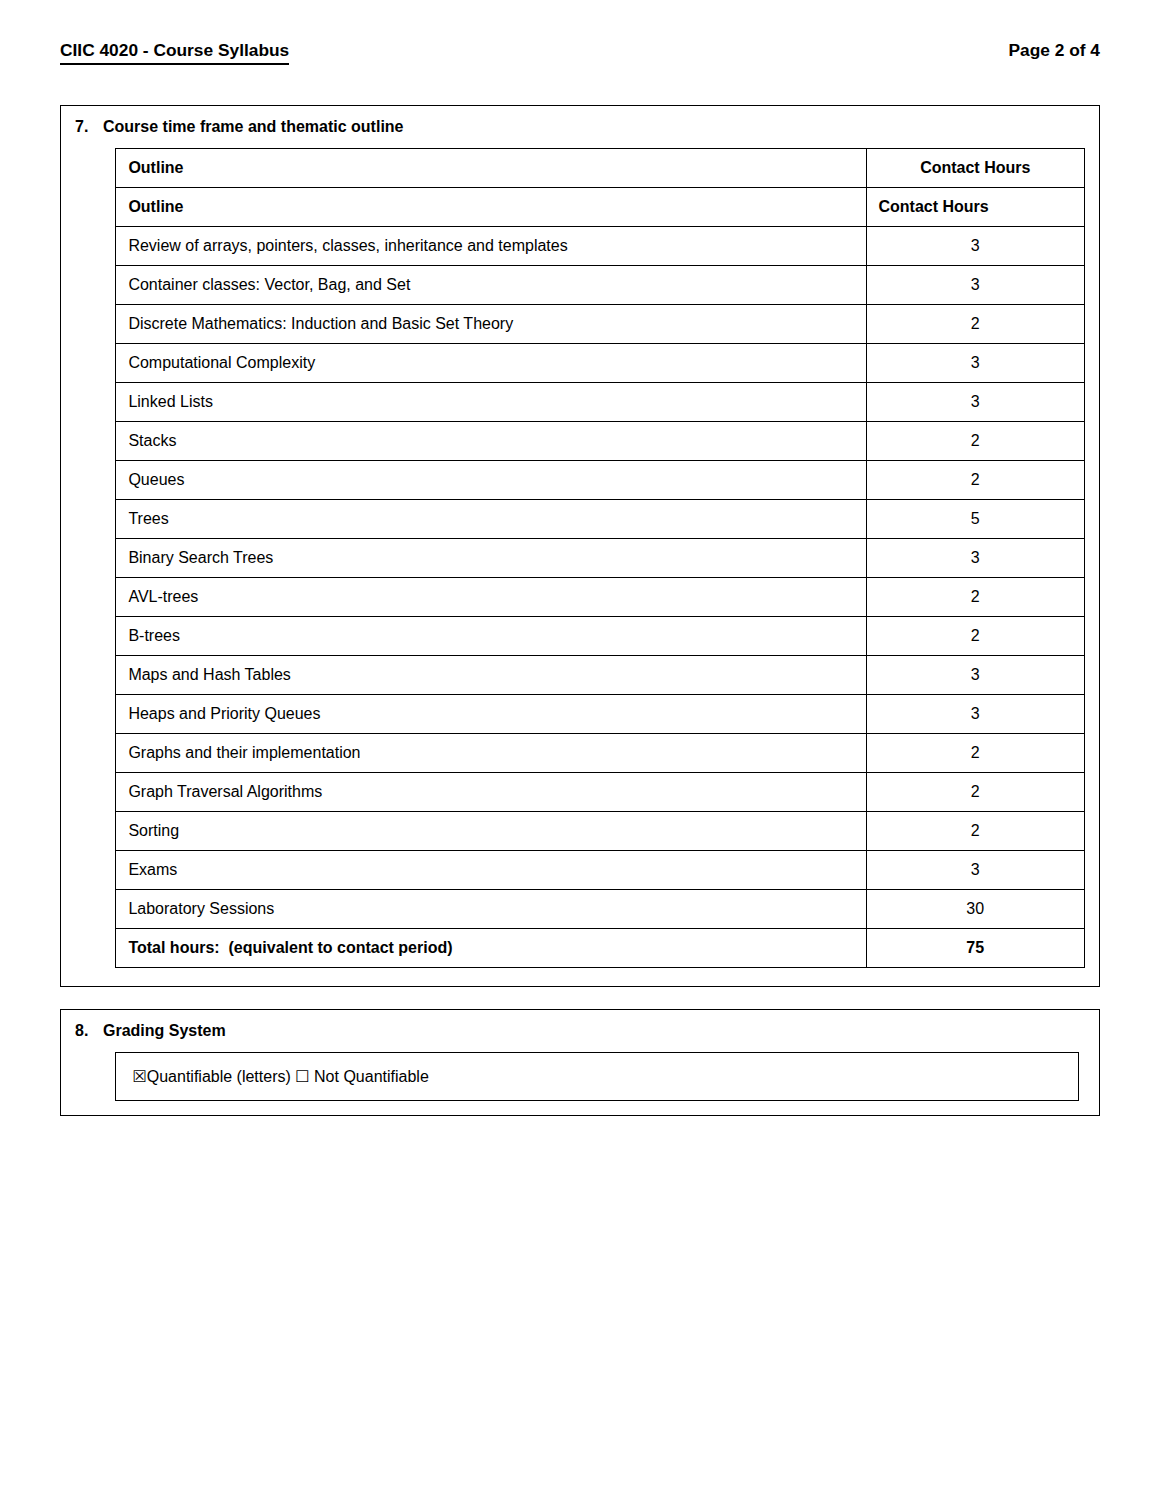CIIC 4020 - Course Syllabus Page 2 of 4
7. Course time frame and thematic outline
| Outline | Contact Hours |
| --- | --- |
| Outline | Contact Hours |
| Review of arrays, pointers, classes, inheritance and templates | 3 |
| Container classes: Vector, Bag, and Set | 3 |
| Discrete Mathematics: Induction and Basic Set Theory | 2 |
| Computational Complexity | 3 |
| Linked Lists | 3 |
| Stacks | 2 |
| Queues | 2 |
| Trees | 5 |
| Binary Search Trees | 3 |
| AVL-trees | 2 |
| B-trees | 2 |
| Maps and Hash Tables | 3 |
| Heaps and Priority Queues | 3 |
| Graphs and their implementation | 2 |
| Graph Traversal Algorithms | 2 |
| Sorting | 2 |
| Exams | 3 |
| Laboratory Sessions | 30 |
| Total hours: (equivalent to contact period) | 75 |
8. Grading System
☒Quantifiable (letters) ☐ Not Quantifiable